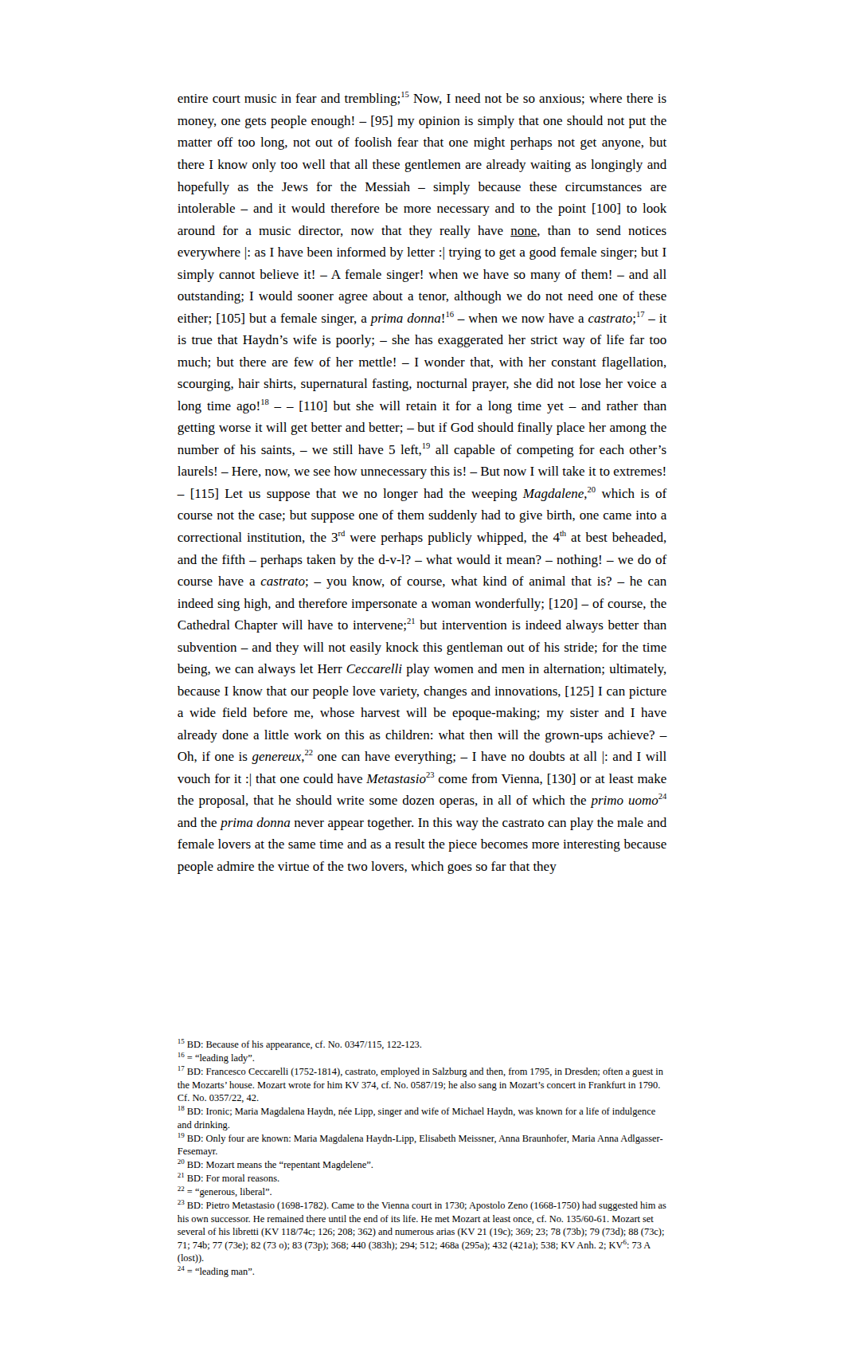entire court music in fear and trembling;15 Now, I need not be so anxious; where there is money, one gets people enough! – [95] my opinion is simply that one should not put the matter off too long, not out of foolish fear that one might perhaps not get anyone, but there I know only too well that all these gentlemen are already waiting as longingly and hopefully as the Jews for the Messiah – simply because these circumstances are intolerable – and it would therefore be more necessary and to the point [100] to look around for a music director, now that they really have none, than to send notices everywhere |: as I have been informed by letter :| trying to get a good female singer; but I simply cannot believe it! – A female singer! when we have so many of them! – and all outstanding; I would sooner agree about a tenor, although we do not need one of these either; [105] but a female singer, a prima donna!16 – when we now have a castrato;17 – it is true that Haydn’s wife is poorly; – she has exaggerated her strict way of life far too much; but there are few of her mettle! – I wonder that, with her constant flagellation, scourging, hair shirts, supernatural fasting, nocturnal prayer, she did not lose her voice a long time ago!18 – – [110] but she will retain it for a long time yet – and rather than getting worse it will get better and better; – but if God should finally place her among the number of his saints, – we still have 5 left,19 all capable of competing for each other’s laurels! – Here, now, we see how unnecessary this is! – But now I will take it to extremes! – [115] Let us suppose that we no longer had the weeping Magdalene,20 which is of course not the case; but suppose one of them suddenly had to give birth, one came into a correctional institution, the 3rd were perhaps publicly whipped, the 4th at best beheaded, and the fifth – perhaps taken by the d-v-l? – what would it mean? – nothing! – we do of course have a castrato; – you know, of course, what kind of animal that is? – he can indeed sing high, and therefore impersonate a woman wonderfully; [120] – of course, the Cathedral Chapter will have to intervene;21 but intervention is indeed always better than subvention – and they will not easily knock this gentleman out of his stride; for the time being, we can always let Herr Ceccarelli play women and men in alternation; ultimately, because I know that our people love variety, changes and innovations, [125] I can picture a wide field before me, whose harvest will be epoque-making; my sister and I have already done a little work on this as children: what then will the grown-ups achieve? – Oh, if one is genereux,22 one can have everything; – I have no doubts at all |: and I will vouch for it :| that one could have Metastasio23 come from Vienna, [130] or at least make the proposal, that he should write some dozen operas, in all of which the primo uomo24 and the prima donna never appear together. In this way the castrato can play the male and female lovers at the same time and as a result the piece becomes more interesting because people admire the virtue of the two lovers, which goes so far that they
15 BD: Because of his appearance, cf. No. 0347/115, 122-123.
16 = “leading lady”.
17 BD: Francesco Ceccarelli (1752-1814), castrato, employed in Salzburg and then, from 1795, in Dresden; often a guest in the Mozarts’ house. Mozart wrote for him KV 374, cf. No. 0587/19; he also sang in Mozart’s concert in Frankfurt in 1790. Cf. No. 0357/22, 42.
18 BD: Ironic; Maria Magdalena Haydn, née Lipp, singer and wife of Michael Haydn, was known for a life of indulgence and drinking.
19 BD: Only four are known: Maria Magdalena Haydn-Lipp, Elisabeth Meissner, Anna Braunhofer, Maria Anna Adlgasser-Fesemayr.
20 BD: Mozart means the “repentant Magdelene”.
21 BD: For moral reasons.
22 = “generous, liberal”.
23 BD: Pietro Metastasio (1698-1782). Came to the Vienna court in 1730; Apostolo Zeno (1668-1750) had suggested him as his own successor. He remained there until the end of its life. He met Mozart at least once, cf. No. 135/60-61. Mozart set several of his libretti (KV 118/74c; 126; 208; 362) and numerous arias (KV 21 (19c); 369; 23; 78 (73b); 79 (73d); 88 (73c); 71; 74b; 77 (73e); 82 (73 o); 83 (73p); 368; 440 (383h); 294; 512; 468a (295a); 432 (421a); 538; KV Anh. 2; KV6: 73 A (lost)).
24 = “leading man”.